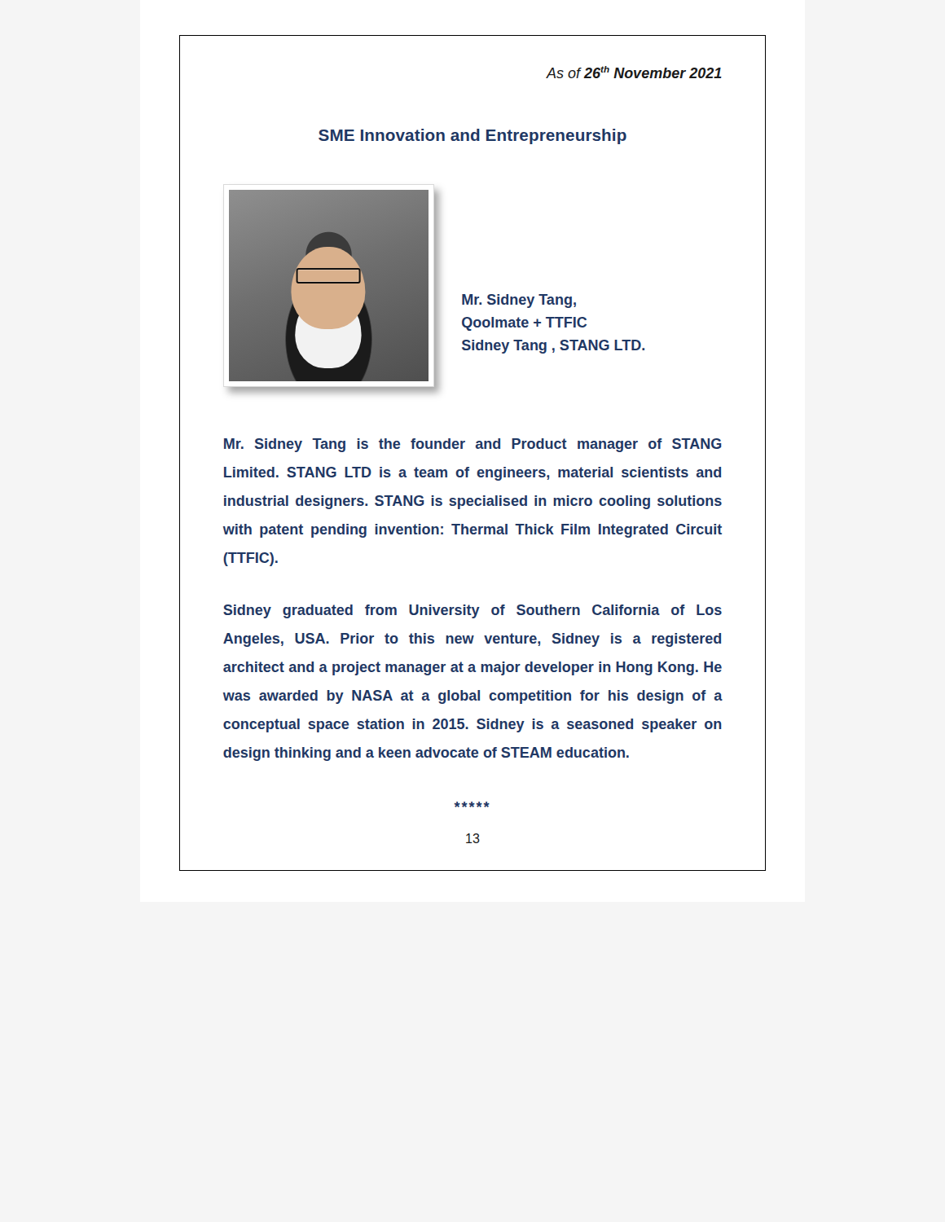As of 26th November 2021
SME Innovation and Entrepreneurship
Mr. Sidney Tang,
Qoolmate + TTFIC
Sidney Tang , STANG LTD.
Mr. Sidney Tang is the founder and Product manager of STANG Limited. STANG LTD is a team of engineers, material scientists and industrial designers. STANG is specialised in micro cooling solutions with patent pending invention: Thermal Thick Film Integrated Circuit (TTFIC).
Sidney graduated from University of Southern California of Los Angeles, USA. Prior to this new venture, Sidney is a registered architect and a project manager at a major developer in Hong Kong. He was awarded by NASA at a global competition for his design of a conceptual space station in 2015. Sidney is a seasoned speaker on design thinking and a keen advocate of STEAM education.
*****
13